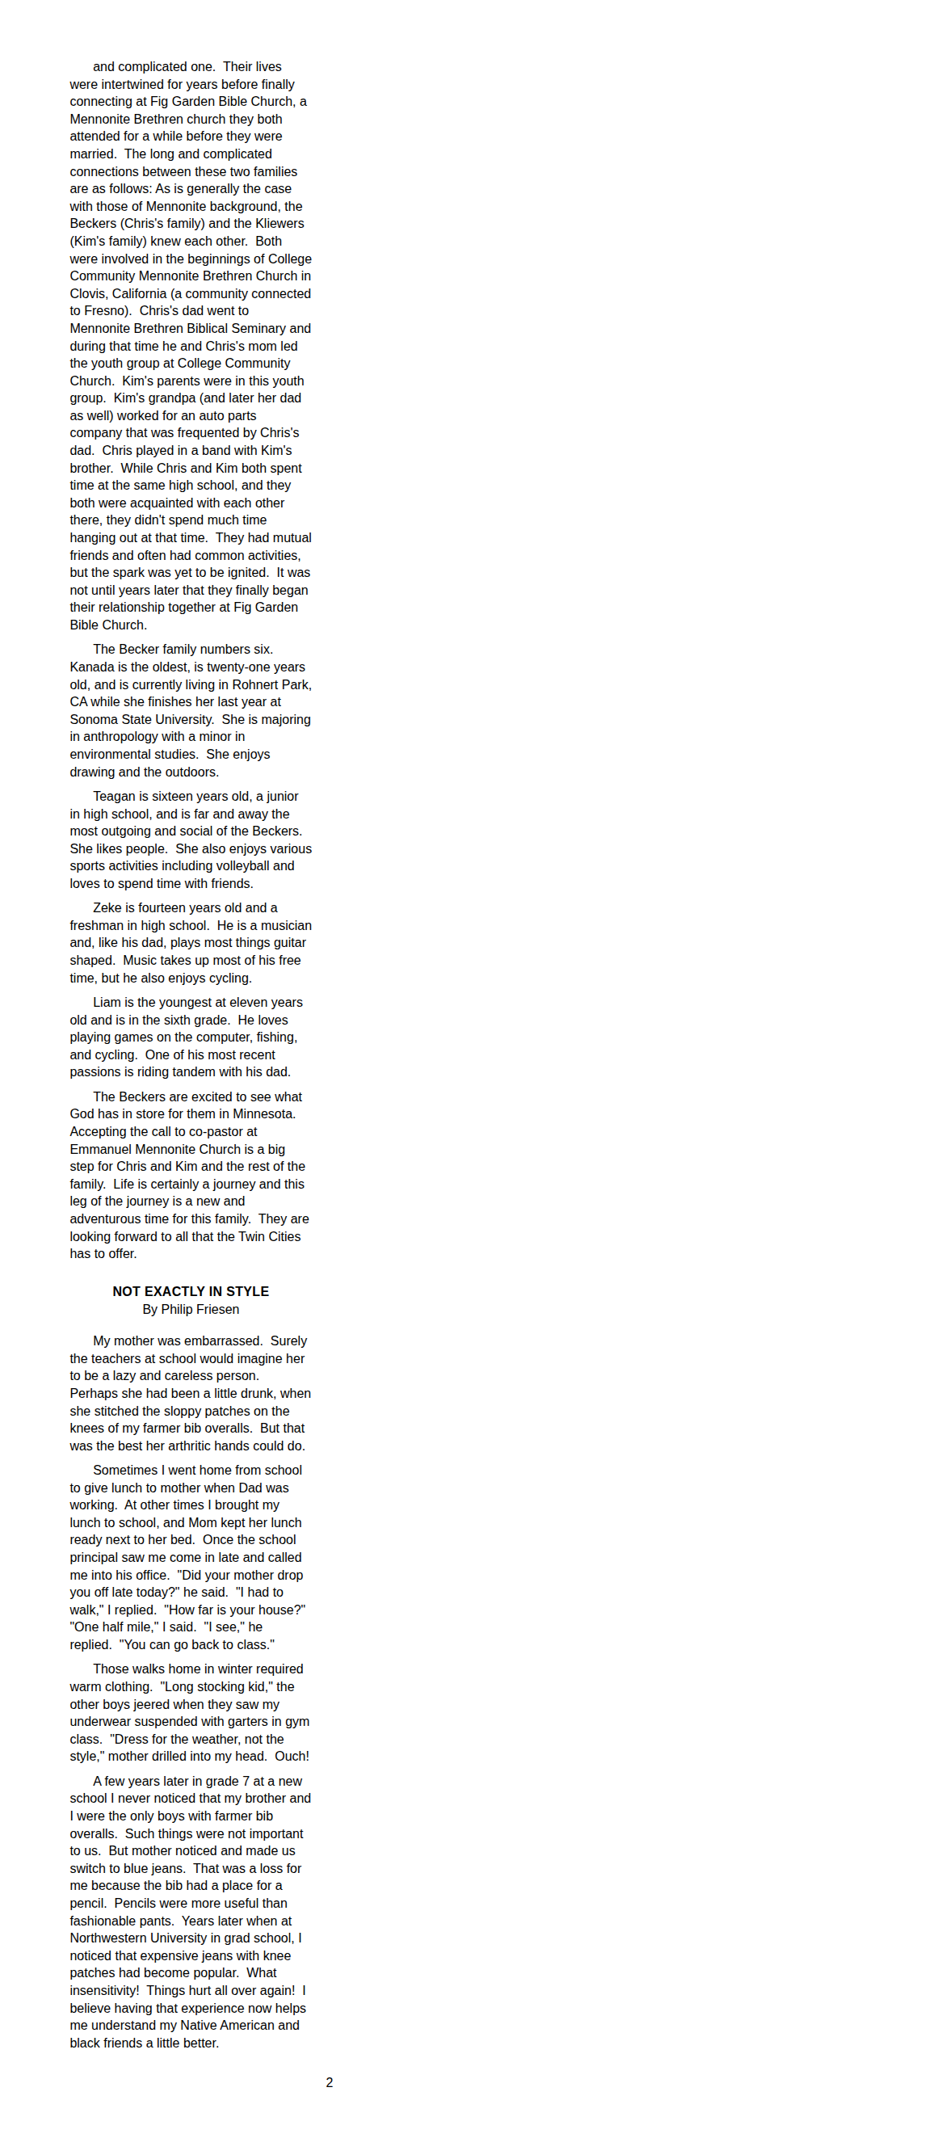and complicated one. Their lives were intertwined for years before finally connecting at Fig Garden Bible Church, a Mennonite Brethren church they both attended for a while before they were married. The long and complicated connections between these two families are as follows: As is generally the case with those of Mennonite background, the Beckers (Chris's family) and the Kliewers (Kim's family) knew each other. Both were involved in the beginnings of College Community Mennonite Brethren Church in Clovis, California (a community connected to Fresno). Chris's dad went to Mennonite Brethren Biblical Seminary and during that time he and Chris's mom led the youth group at College Community Church. Kim's parents were in this youth group. Kim's grandpa (and later her dad as well) worked for an auto parts company that was frequented by Chris's dad. Chris played in a band with Kim's brother. While Chris and Kim both spent time at the same high school, and they both were acquainted with each other there, they didn't spend much time hanging out at that time. They had mutual friends and often had common activities, but the spark was yet to be ignited. It was not until years later that they finally began their relationship together at Fig Garden Bible Church.
The Becker family numbers six. Kanada is the oldest, is twenty-one years old, and is currently living in Rohnert Park, CA while she finishes her last year at Sonoma State University. She is majoring in anthropology with a minor in environmental studies. She enjoys drawing and the outdoors.
Teagan is sixteen years old, a junior in high school, and is far and away the most outgoing and social of the Beckers. She likes people. She also enjoys various sports activities including volleyball and loves to spend time with friends.
Zeke is fourteen years old and a freshman in high school. He is a musician and, like his dad, plays most things guitar shaped. Music takes up most of his free time, but he also enjoys cycling.
Liam is the youngest at eleven years old and is in the sixth grade. He loves playing games on the computer, fishing, and cycling. One of his most recent passions is riding tandem with his dad.
The Beckers are excited to see what God has in store for them in Minnesota. Accepting the call to co-pastor at Emmanuel Mennonite Church is a big step for Chris and Kim and the rest of the family. Life is certainly a journey and this leg of the journey is a new and adventurous time for this family. They are looking forward to all that the Twin Cities has to offer.
Not Exactly in Style
By Philip Friesen
My mother was embarrassed. Surely the teachers at school would imagine her to be a lazy and careless person. Perhaps she had been a little drunk, when she stitched the sloppy patches on the knees of my farmer bib overalls. But that was the best her arthritic hands could do.
Sometimes I went home from school to give lunch to mother when Dad was working. At other times I brought my lunch to school, and Mom kept her lunch ready next to her bed. Once the school principal saw me come in late and called me into his office. "Did your mother drop you off late today?" he said. "I had to walk," I replied. "How far is your house?" "One half mile," I said. "I see," he replied. "You can go back to class."
Those walks home in winter required warm clothing. "Long stocking kid," the other boys jeered when they saw my underwear suspended with garters in gym class. "Dress for the weather, not the style," mother drilled into my head. Ouch!
A few years later in grade 7 at a new school I never noticed that my brother and I were the only boys with farmer bib overalls. Such things were not important to us. But mother noticed and made us switch to blue jeans. That was a loss for me because the bib had a place for a pencil. Pencils were more useful than fashionable pants. Years later when at Northwestern University in grad school, I noticed that expensive jeans with knee patches had become popular. What insensitivity! Things hurt all over again! I believe having that experience now helps me understand my Native American and black friends a little better.
2